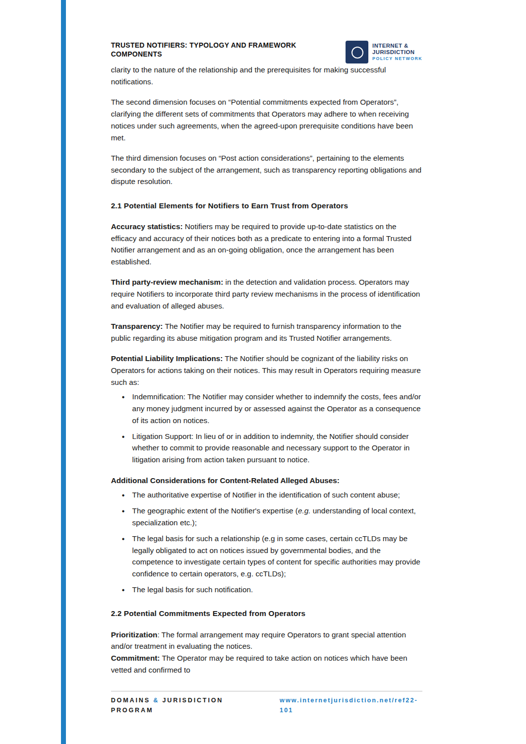Trusted Notifiers: Typology and Framework Components
INTERNET &
JURISDICTION POLICY NETWORK
clarity to the nature of the relationship and the prerequisites for making successful notifications.
The second dimension focuses on “Potential commitments expected from Operators”, clarifying the different sets of commitments that Operators may adhere to when receiving notices under such agreements, when the agreed-upon prerequisite conditions have been met.
The third dimension focuses on “Post action considerations”, pertaining to the elements secondary to the subject of the arrangement, such as transparency reporting obligations and dispute resolution.
2.1 Potential Elements for Notifiers to Earn Trust from Operators
Accuracy statistics: Notifiers may be required to provide up-to-date statistics on the efficacy and accuracy of their notices both as a predicate to entering into a formal Trusted Notifier arrangement and as an on-going obligation, once the arrangement has been established.
Third party-review mechanism: in the detection and validation process. Operators may require Notifiers to incorporate third party review mechanisms in the process of identification and evaluation of alleged abuses.
Transparency: The Notifier may be required to furnish transparency information to the public regarding its abuse mitigation program and its Trusted Notifier arrangements.
Potential Liability Implications: The Notifier should be cognizant of the liability risks on Operators for actions taking on their notices. This may result in Operators requiring measure such as:
Indemnification: The Notifier may consider whether to indemnify the costs, fees and/or any money judgment incurred by or assessed against the Operator as a consequence of its action on notices.
Litigation Support: In lieu of or in addition to indemnity, the Notifier should consider whether to commit to provide reasonable and necessary support to the Operator in litigation arising from action taken pursuant to notice.
Additional Considerations for Content-Related Alleged Abuses:
The authoritative expertise of Notifier in the identification of such content abuse;
The geographic extent of the Notifier's expertise (e.g. understanding of local context, specialization etc.);
The legal basis for such a relationship (e.g in some cases, certain ccTLDs may be legally obligated to act on notices issued by governmental bodies, and the competence to investigate certain types of content for specific authorities may provide confidence to certain operators, e.g. ccTLDs);
The legal basis for such notification.
2.2 Potential Commitments Expected from Operators
Prioritization: The formal arrangement may require Operators to grant special attention and/or treatment in evaluating the notices.
Commitment: The Operator may be required to take action on notices which have been vetted and confirmed to
DOMAINS & JURISDICTION PROGRAM
www.internetjurisdiction.net/ref22-101